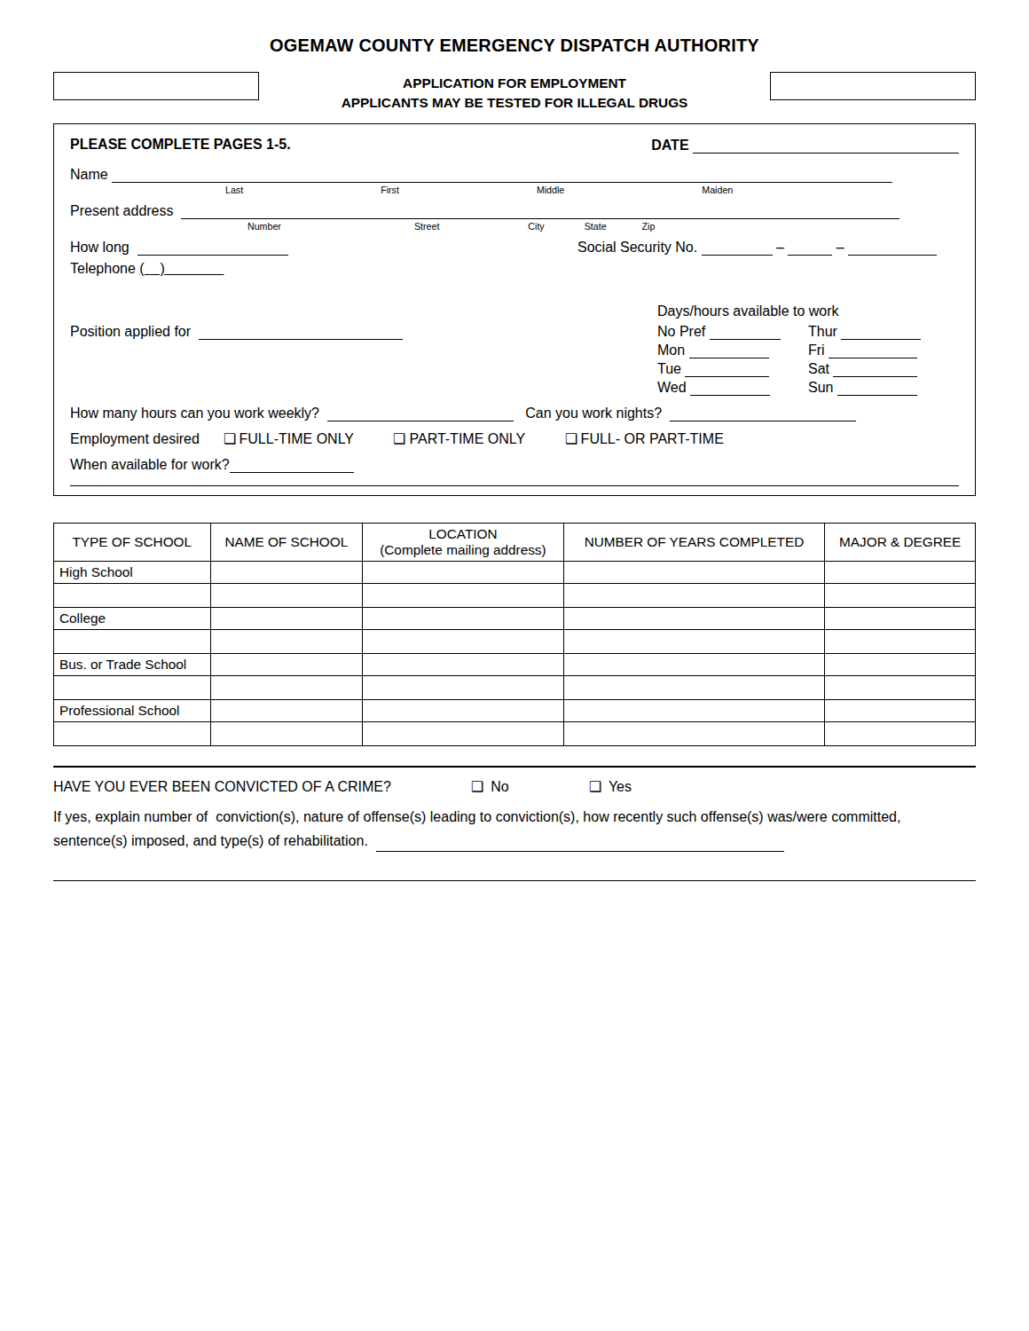OGEMAW COUNTY EMERGENCY DISPATCH AUTHORITY
APPLICATION FOR EMPLOYMENT
APPLICANTS MAY BE TESTED FOR ILLEGAL DRUGS
PLEASE COMPLETE PAGES 1-5.
DATE
Name
Last First Middle Maiden
Present address
Number Street City State Zip
How long
Social Security No. – –
Telephone ( )
Position applied for
Days/hours available to work
No Pref
Thur
Mon
Fri
Tue
Sat
Wed
Sun
How many hours can you work weekly? Can you work nights?
Employment desired ❑FULL-TIME ONLY ❑PART-TIME ONLY ❑FULL- OR PART-TIME
When available for work?
| TYPE OF SCHOOL | NAME OF SCHOOL | LOCATION (Complete mailing address) | NUMBER OF YEARS COMPLETED | MAJOR & DEGREE |
| --- | --- | --- | --- | --- |
| High School | | | | |
| College | | | | |
| Bus. or Trade School | | | | |
| Professional School | | | | |
HAVE YOU EVER BEEN CONVICTED OF A CRIME? ❑ No ❑ Yes
If yes, explain number of conviction(s), nature of offense(s) leading to conviction(s), how recently such offense(s) was/were committed, sentence(s) imposed, and type(s) of rehabilitation.